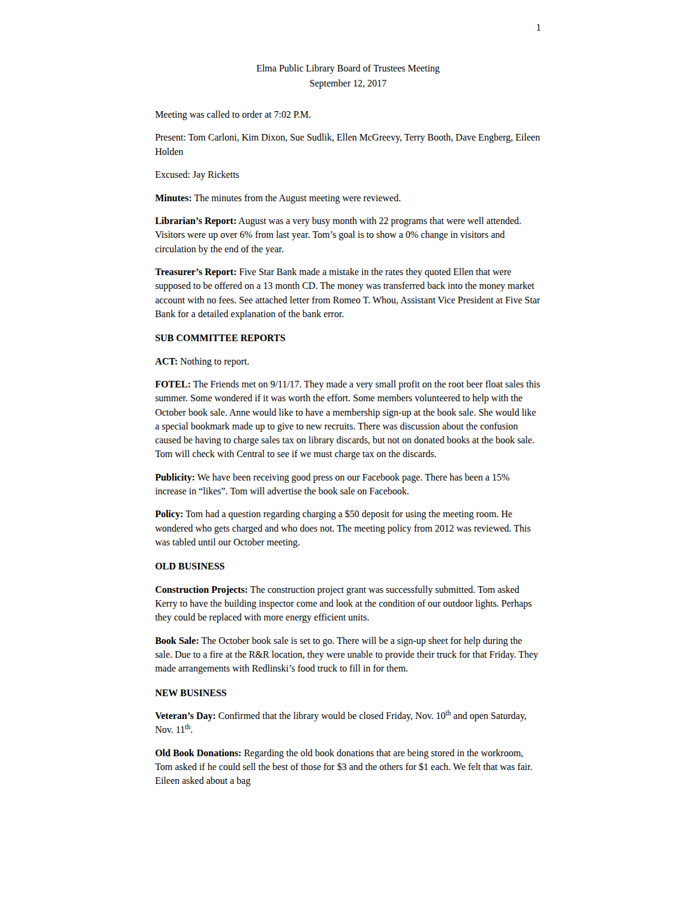1
Elma Public Library Board of Trustees Meeting
September 12, 2017
Meeting was called to order at 7:02 P.M.
Present: Tom Carloni, Kim Dixon, Sue Sudlik, Ellen McGreevy, Terry Booth, Dave Engberg, Eileen Holden
Excused: Jay Ricketts
Minutes: The minutes from the August meeting were reviewed.
Librarian’s Report: August was a very busy month with 22 programs that were well attended. Visitors were up over 6% from last year. Tom’s goal is to show a 0% change in visitors and circulation by the end of the year.
Treasurer’s Report: Five Star Bank made a mistake in the rates they quoted Ellen that were supposed to be offered on a 13 month CD. The money was transferred back into the money market account with no fees. See attached letter from Romeo T. Whou, Assistant Vice President at Five Star Bank for a detailed explanation of the bank error.
Sub Committee Reports
ACT: Nothing to report.
FOTEL: The Friends met on 9/11/17. They made a very small profit on the root beer float sales this summer. Some wondered if it was worth the effort. Some members volunteered to help with the October book sale. Anne would like to have a membership sign-up at the book sale. She would like a special bookmark made up to give to new recruits. There was discussion about the confusion caused be having to charge sales tax on library discards, but not on donated books at the book sale. Tom will check with Central to see if we must charge tax on the discards.
Publicity: We have been receiving good press on our Facebook page. There has been a 15% increase in “likes”. Tom will advertise the book sale on Facebook.
Policy: Tom had a question regarding charging a $50 deposit for using the meeting room. He wondered who gets charged and who does not. The meeting policy from 2012 was reviewed. This was tabled until our October meeting.
Old Business
Construction Projects: The construction project grant was successfully submitted. Tom asked Kerry to have the building inspector come and look at the condition of our outdoor lights. Perhaps they could be replaced with more energy efficient units.
Book Sale: The October book sale is set to go. There will be a sign-up sheet for help during the sale. Due to a fire at the R&R location, they were unable to provide their truck for that Friday. They made arrangements with Redlinski’s food truck to fill in for them.
New Business
Veteran’s Day: Confirmed that the library would be closed Friday, Nov. 10th and open Saturday, Nov. 11th.
Old Book Donations: Regarding the old book donations that are being stored in the workroom, Tom asked if he could sell the best of those for $3 and the others for $1 each. We felt that was fair. Eileen asked about a bag